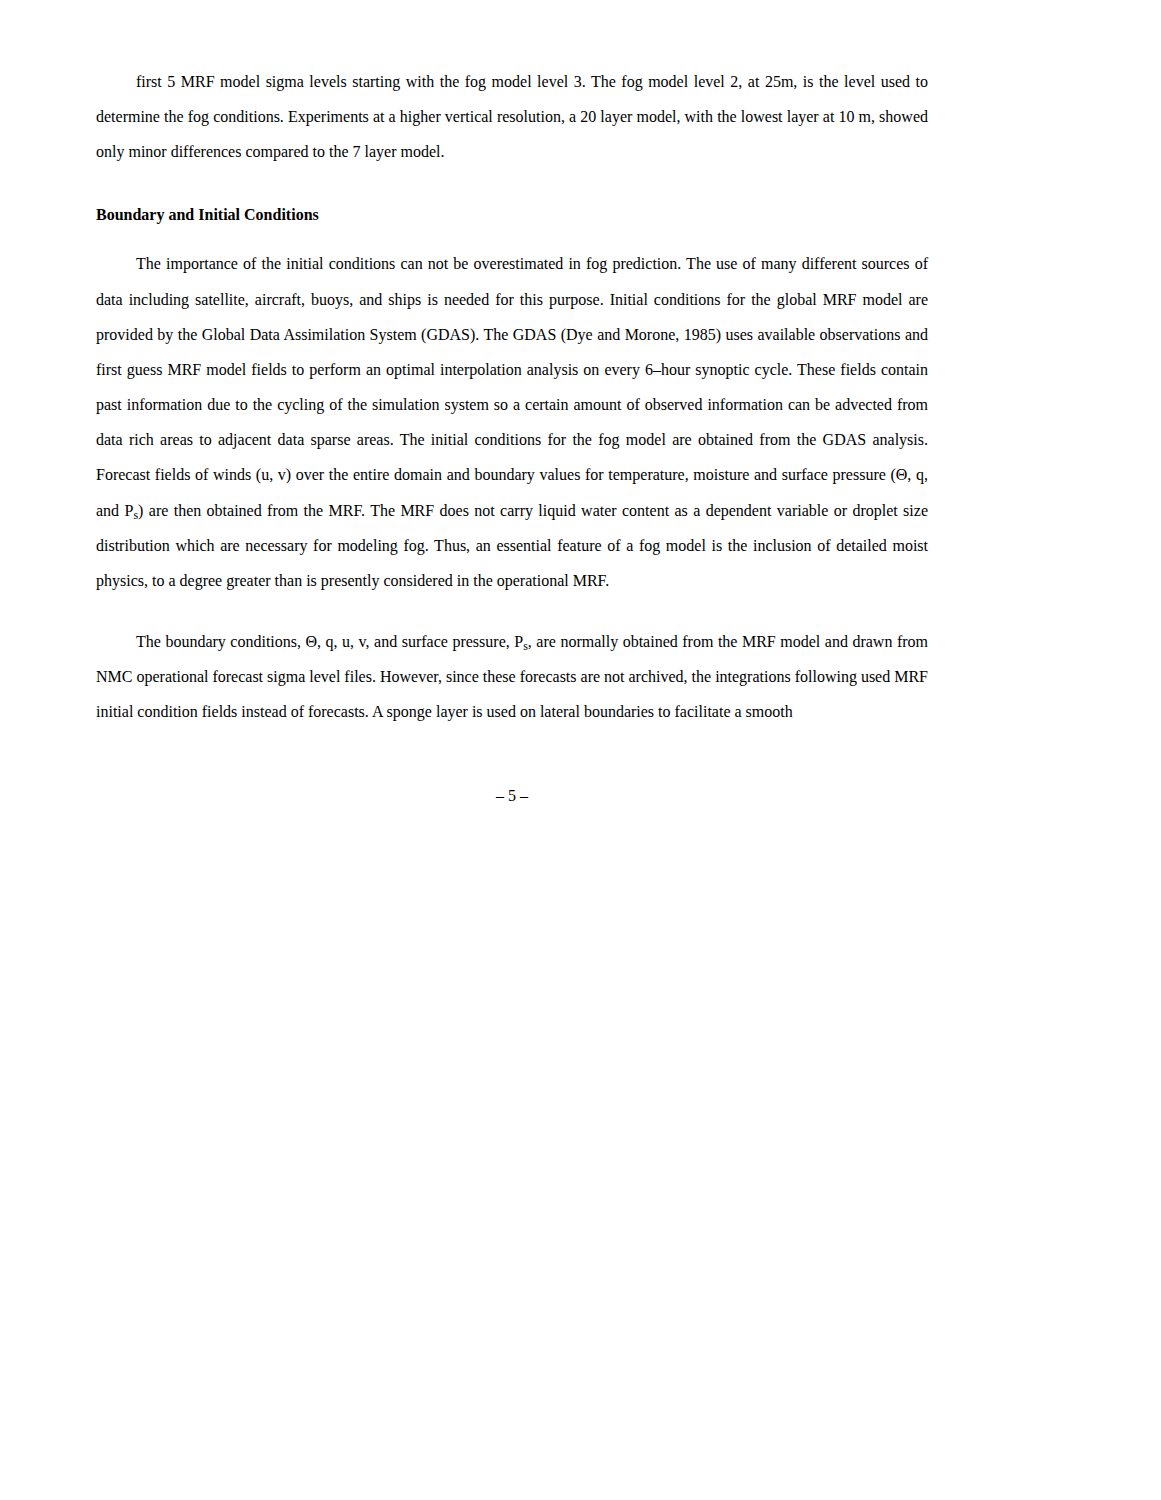first 5 MRF model sigma levels starting with the fog model level 3. The fog model level 2, at 25m, is the level used to determine the fog conditions. Experiments at a higher vertical resolution, a 20 layer model, with the lowest layer at 10 m, showed only minor differences compared to the 7 layer model.
Boundary and Initial Conditions
The importance of the initial conditions can not be overestimated in fog prediction. The use of many different sources of data including satellite, aircraft, buoys, and ships is needed for this purpose. Initial conditions for the global MRF model are provided by the Global Data Assimilation System (GDAS). The GDAS (Dye and Morone, 1985) uses available observations and first guess MRF model fields to perform an optimal interpolation analysis on every 6–hour synoptic cycle. These fields contain past information due to the cycling of the simulation system so a certain amount of observed information can be advected from data rich areas to adjacent data sparse areas. The initial conditions for the fog model are obtained from the GDAS analysis. Forecast fields of winds (u, v) over the entire domain and boundary values for temperature, moisture and surface pressure (Θ, q, and Ps) are then obtained from the MRF. The MRF does not carry liquid water content as a dependent variable or droplet size distribution which are necessary for modeling fog. Thus, an essential feature of a fog model is the inclusion of detailed moist physics, to a degree greater than is presently considered in the operational MRF.
The boundary conditions, Θ, q, u, v, and surface pressure, Ps, are normally obtained from the MRF model and drawn from NMC operational forecast sigma level files. However, since these forecasts are not archived, the integrations following used MRF initial condition fields instead of forecasts. A sponge layer is used on lateral boundaries to facilitate a smooth
– 5 –